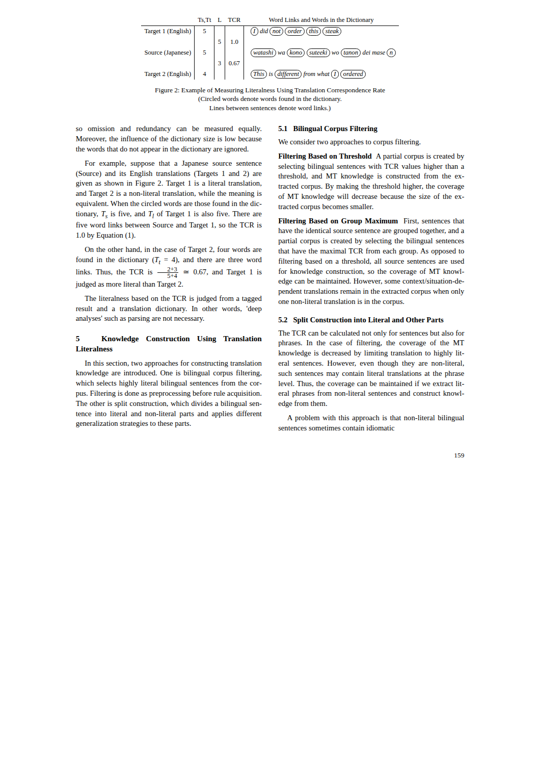| | Ts,Tt | L | TCR | Word Links and Words in the Dictionary |
| --- | --- | --- | --- | --- |
| Target 1 (English) | 5 | | | I did not order this steak |
| | | 5 | 1.0 | |
| Source (Japanese) | 5 | | | watashi wa kono suteeki wo tanon dei mase n |
| | | 3 | 0.67 | |
| Target 2 (English) | 4 | | | This is different from what I ordered |
Figure 2: Example of Measuring Literalness Using Translation Correspondence Rate (Circled words denote words found in the dictionary. Lines between sentences denote word links.)
so omission and redundancy can be measured equally. Moreover, the influence of the dictionary size is low because the words that do not appear in the dictionary are ignored.
For example, suppose that a Japanese source sentence (Source) and its English translations (Targets 1 and 2) are given as shown in Figure 2. Target 1 is a literal translation, and Target 2 is a non-literal translation, while the meaning is equivalent. When the circled words are those found in the dictionary, Ts is five, and Tl of Target 1 is also five. There are five word links between Source and Target 1, so the TCR is 1.0 by Equation (1).
On the other hand, in the case of Target 2, four words are found in the dictionary (Tt = 4), and there are three word links. Thus, the TCR is 2+35+4 ≃ 0.67, and Target 1 is judged as more literal than Target 2.
The literalness based on the TCR is judged from a tagged result and a translation dictionary. In other words, 'deep analyses' such as parsing are not necessary.
5 Knowledge Construction Using Translation Literalness
In this section, two approaches for constructing translation knowledge are introduced. One is bilingual corpus filtering, which selects highly literal bilingual sentences from the corpus. Filtering is done as preprocessing before rule acquisition. The other is split construction, which divides a bilingual sentence into literal and non-literal parts and applies different generalization strategies to these parts.
5.1 Bilingual Corpus Filtering
We consider two approaches to corpus filtering.
Filtering Based on Threshold A partial corpus is created by selecting bilingual sentences with TCR values higher than a threshold, and MT knowledge is constructed from the extracted corpus. By making the threshold higher, the coverage of MT knowledge will decrease because the size of the extracted corpus becomes smaller.
Filtering Based on Group Maximum First, sentences that have the identical source sentence are grouped together, and a partial corpus is created by selecting the bilingual sentences that have the maximal TCR from each group. As opposed to filtering based on a threshold, all source sentences are used for knowledge construction, so the coverage of MT knowledge can be maintained. However, some context/situation-dependent translations remain in the extracted corpus when only one non-literal translation is in the corpus.
5.2 Split Construction into Literal and Other Parts
The TCR can be calculated not only for sentences but also for phrases. In the case of filtering, the coverage of the MT knowledge is decreased by limiting translation to highly literal sentences. However, even though they are non-literal, such sentences may contain literal translations at the phrase level. Thus, the coverage can be maintained if we extract literal phrases from non-literal sentences and construct knowledge from them.
A problem with this approach is that non-literal bilingual sentences sometimes contain idiomatic
159